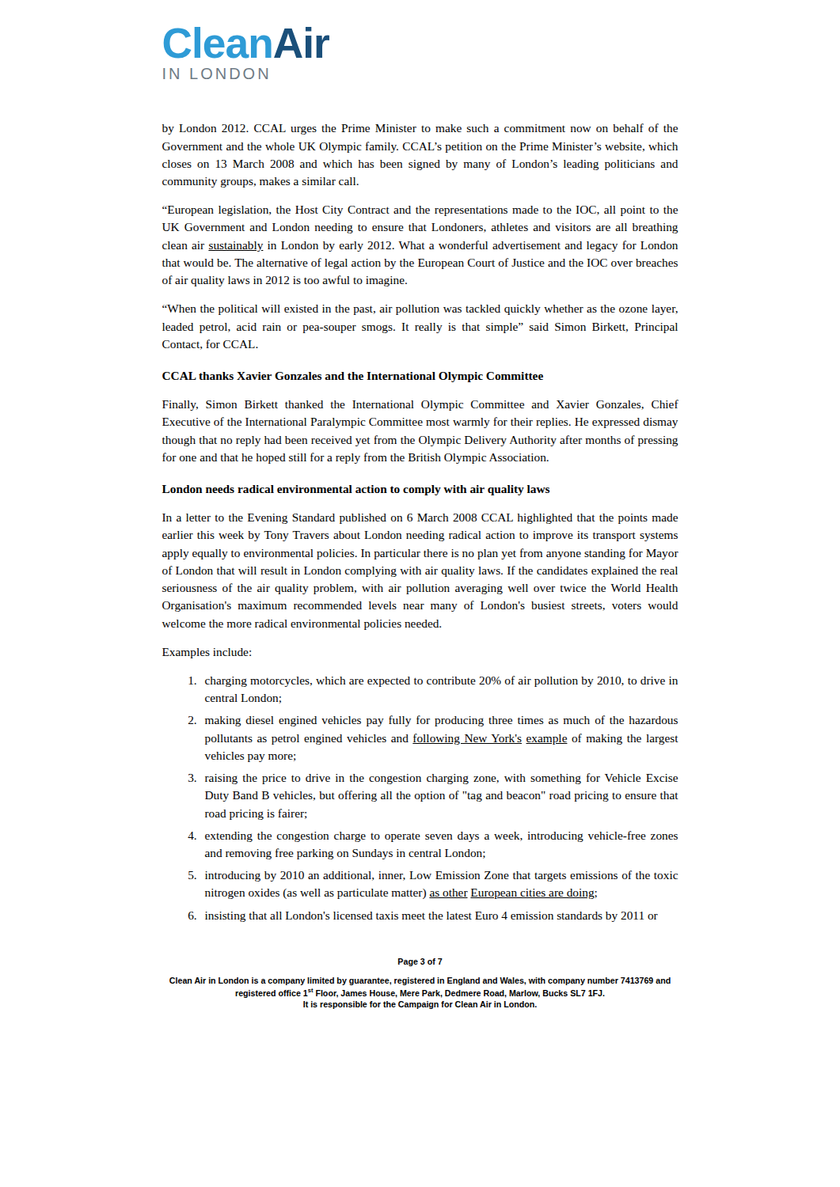Clean Air
IN LONDON
by London 2012. CCAL urges the Prime Minister to make such a commitment now on behalf of the Government and the whole UK Olympic family. CCAL’s petition on the Prime Minister’s website, which closes on 13 March 2008 and which has been signed by many of London’s leading politicians and community groups, makes a similar call.
“European legislation, the Host City Contract and the representations made to the IOC, all point to the UK Government and London needing to ensure that Londoners, athletes and visitors are all breathing clean air sustainably in London by early 2012. What a wonderful advertisement and legacy for London that would be. The alternative of legal action by the European Court of Justice and the IOC over breaches of air quality laws in 2012 is too awful to imagine.
“When the political will existed in the past, air pollution was tackled quickly whether as the ozone layer, leaded petrol, acid rain or pea-souper smogs. It really is that simple” said Simon Birkett, Principal Contact, for CCAL.
CCAL thanks Xavier Gonzales and the International Olympic Committee
Finally, Simon Birkett thanked the International Olympic Committee and Xavier Gonzales, Chief Executive of the International Paralympic Committee most warmly for their replies. He expressed dismay though that no reply had been received yet from the Olympic Delivery Authority after months of pressing for one and that he hoped still for a reply from the British Olympic Association.
London needs radical environmental action to comply with air quality laws
In a letter to the Evening Standard published on 6 March 2008 CCAL highlighted that the points made earlier this week by Tony Travers about London needing radical action to improve its transport systems apply equally to environmental policies. In particular there is no plan yet from anyone standing for Mayor of London that will result in London complying with air quality laws. If the candidates explained the real seriousness of the air quality problem, with air pollution averaging well over twice the World Health Organisation's maximum recommended levels near many of London's busiest streets, voters would welcome the more radical environmental policies needed.
Examples include:
charging motorcycles, which are expected to contribute 20% of air pollution by 2010, to drive in central London;
making diesel engined vehicles pay fully for producing three times as much of the hazardous pollutants as petrol engined vehicles and following New York's example of making the largest vehicles pay more;
raising the price to drive in the congestion charging zone, with something for Vehicle Excise Duty Band B vehicles, but offering all the option of "tag and beacon" road pricing to ensure that road pricing is fairer;
extending the congestion charge to operate seven days a week, introducing vehicle-free zones and removing free parking on Sundays in central London;
introducing by 2010 an additional, inner, Low Emission Zone that targets emissions of the toxic nitrogen oxides (as well as particulate matter) as other European cities are doing;
insisting that all London's licensed taxis meet the latest Euro 4 emission standards by 2011 or
Page 3 of 7
Clean Air in London is a company limited by guarantee, registered in England and Wales, with company number 7413769 and registered office 1st Floor, James House, Mere Park, Dedmere Road, Marlow, Bucks SL7 1FJ.
It is responsible for the Campaign for Clean Air in London.